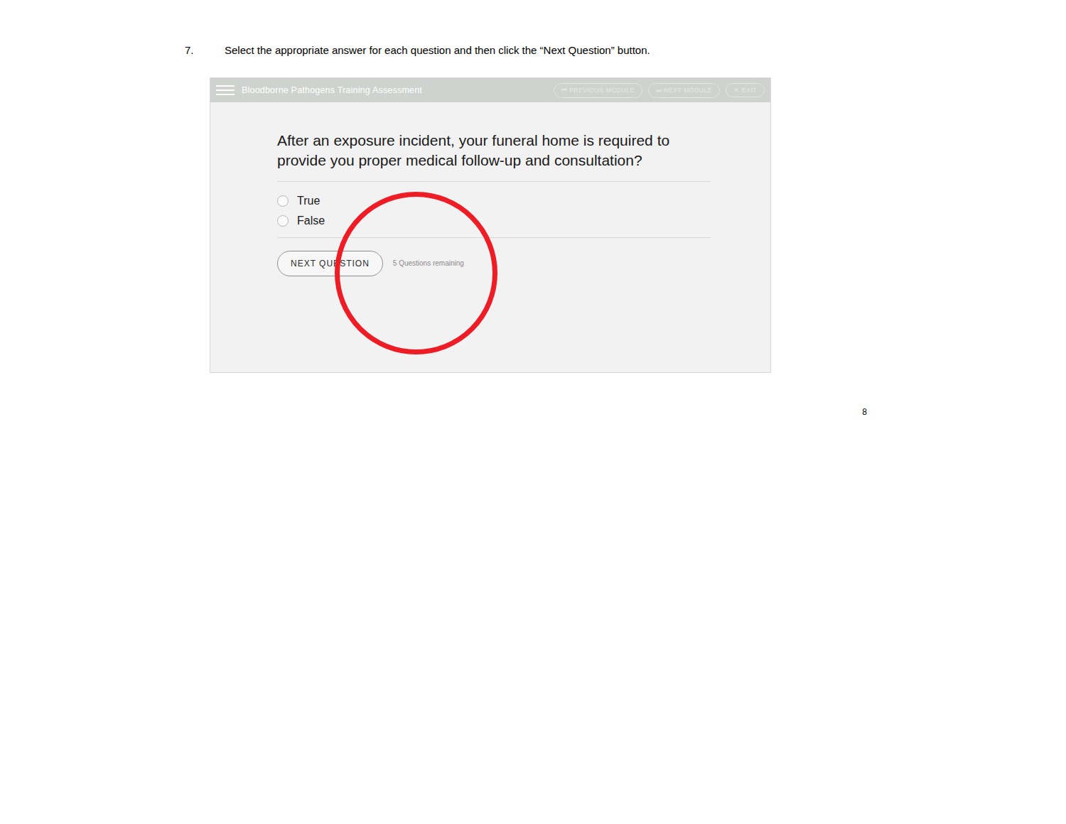7. Select the appropriate answer for each question and then click the “Next Question” button.
Bloodborne Pathogens Training Assessment
⏮ PREVIOUS MODULE ⏭ NEXT MODULE ✕ EXIT
After an exposure incident, your funeral home is required to provide you proper medical follow-up and consultation?
True
False
NEXT QUESTION 5 Questions remaining
8